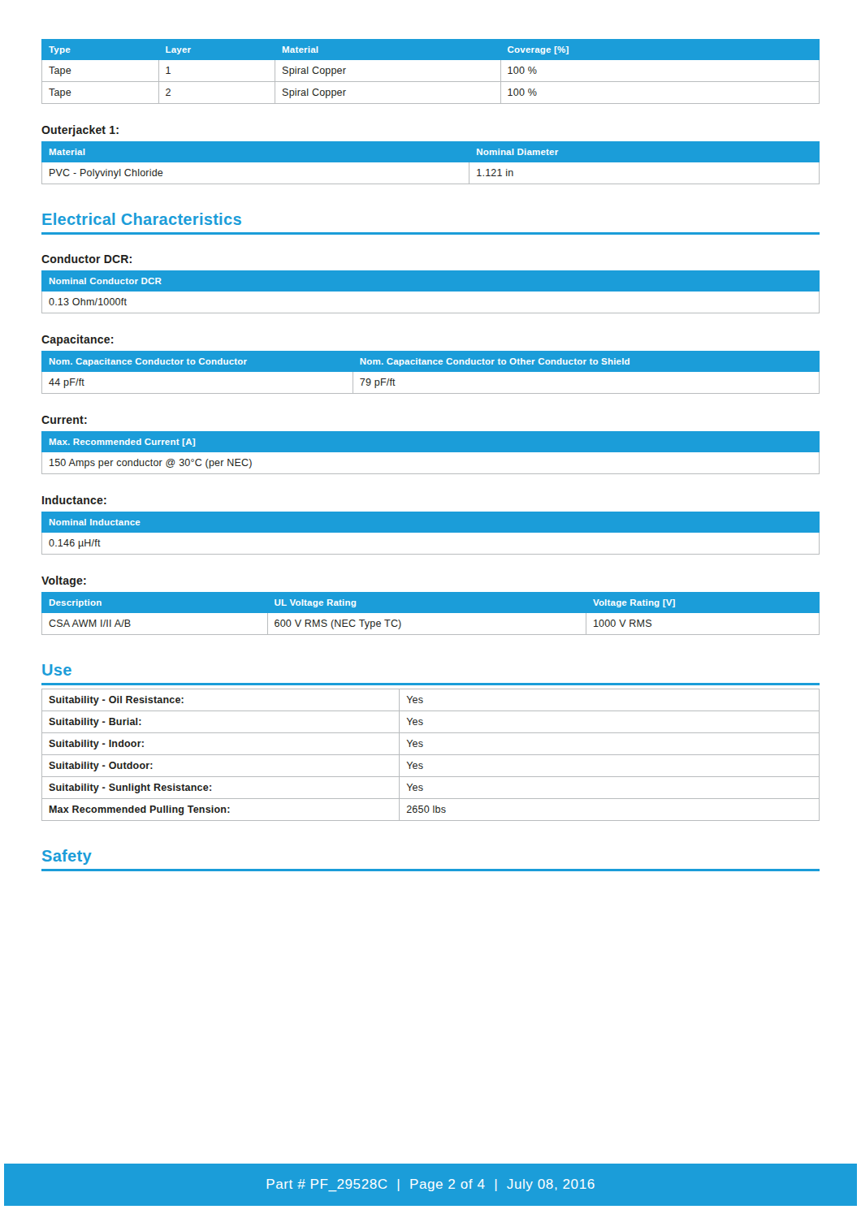| Type | Layer | Material | Coverage [%] |
| --- | --- | --- | --- |
| Tape | 1 | Spiral Copper | 100 % |
| Tape | 2 | Spiral Copper | 100 % |
Outerjacket 1:
| Material | Nominal Diameter |
| --- | --- |
| PVC - Polyvinyl Chloride | 1.121 in |
Electrical Characteristics
Conductor DCR:
| Nominal Conductor DCR |
| --- |
| 0.13 Ohm/1000ft |
Capacitance:
| Nom. Capacitance Conductor to Conductor | Nom. Capacitance Conductor to Other Conductor to Shield |
| --- | --- |
| 44 pF/ft | 79 pF/ft |
Current:
| Max. Recommended Current [A] |
| --- |
| 150 Amps per conductor @ 30°C (per NEC) |
Inductance:
| Nominal Inductance |
| --- |
| 0.146 µH/ft |
Voltage:
| Description | UL Voltage Rating | Voltage Rating [V] |
| --- | --- | --- |
| CSA AWM I/II A/B | 600 V RMS (NEC Type TC) | 1000 V RMS |
Use
| Suitability - Oil Resistance: | Yes |
| Suitability - Burial: | Yes |
| Suitability - Indoor: | Yes |
| Suitability - Outdoor: | Yes |
| Suitability - Sunlight Resistance: | Yes |
| Max Recommended Pulling Tension: | 2650 lbs |
Safety
Part # PF_29528C | Page 2 of 4 | July 08, 2016